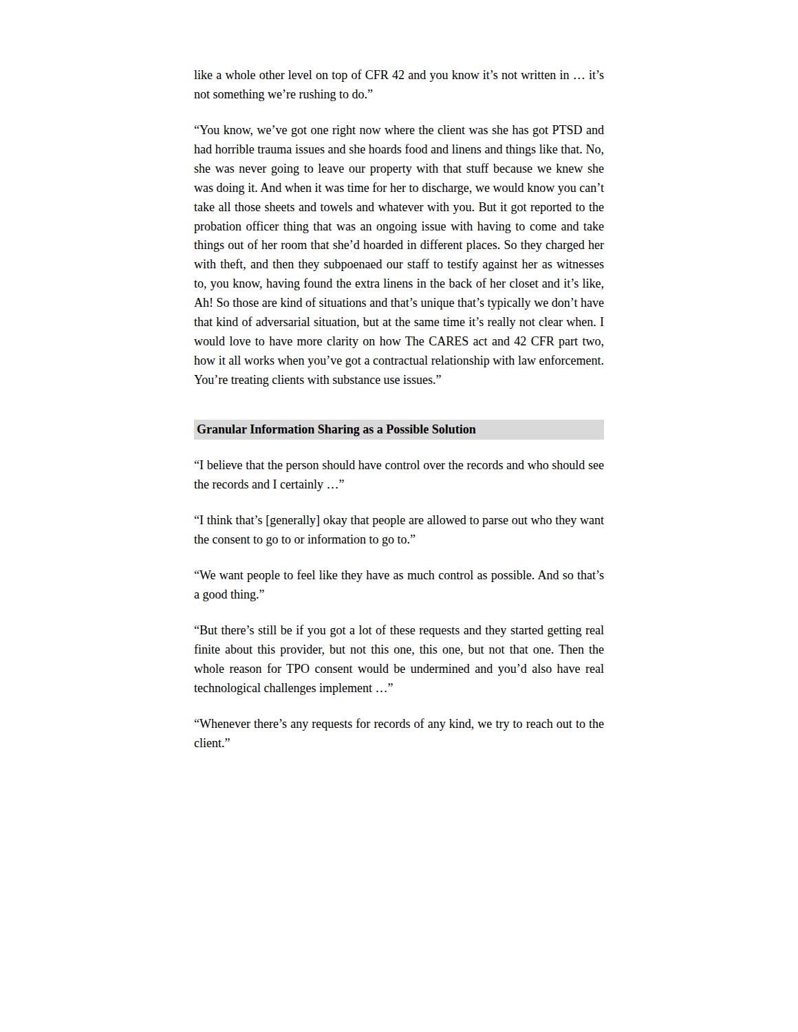like a whole other level on top of CFR 42 and you know it’s not written in … it’s not something we’re rushing to do.”
“You know, we’ve got one right now where the client was she has got PTSD and had horrible trauma issues and she hoards food and linens and things like that. No, she was never going to leave our property with that stuff because we knew she was doing it. And when it was time for her to discharge, we would know you can’t take all those sheets and towels and whatever with you. But it got reported to the probation officer thing that was an ongoing issue with having to come and take things out of her room that she’d hoarded in different places. So they charged her with theft, and then they subpoenaed our staff to testify against her as witnesses to, you know, having found the extra linens in the back of her closet and it’s like, Ah! So those are kind of situations and that’s unique that’s typically we don’t have that kind of adversarial situation, but at the same time it’s really not clear when. I would love to have more clarity on how The CARES act and 42 CFR part two, how it all works when you’ve got a contractual relationship with law enforcement. You’re treating clients with substance use issues.”
Granular Information Sharing as a Possible Solution
“I believe that the person should have control over the records and who should see the records and I certainly …”
“I think that’s [generally] okay that people are allowed to parse out who they want the consent to go to or information to go to.”
“We want people to feel like they have as much control as possible. And so that’s a good thing.”
“But there’s still be if you got a lot of these requests and they started getting real finite about this provider, but not this one, this one, but not that one. Then the whole reason for TPO consent would be undermined and you’d also have real technological challenges implement …”
“Whenever there’s any requests for records of any kind, we try to reach out to the client.”